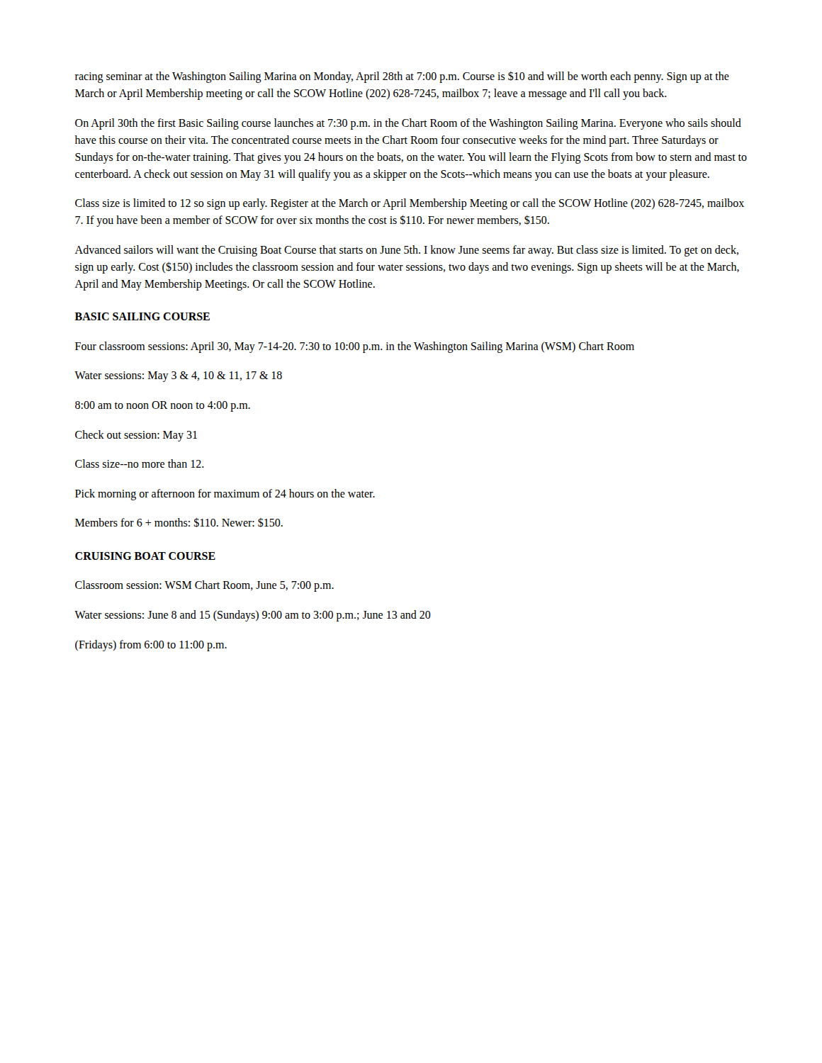racing seminar at the Washington Sailing Marina on Monday, April 28th at 7:00 p.m. Course is $10 and will be worth each penny. Sign up at the March or April Membership meeting or call the SCOW Hotline (202) 628-7245, mailbox 7; leave a message and I'll call you back.
On April 30th the first Basic Sailing course launches at 7:30 p.m. in the Chart Room of the Washington Sailing Marina. Everyone who sails should have this course on their vita. The concentrated course meets in the Chart Room four consecutive weeks for the mind part. Three Saturdays or Sundays for on-the-water training. That gives you 24 hours on the boats, on the water. You will learn the Flying Scots from bow to stern and mast to centerboard. A check out session on May 31 will qualify you as a skipper on the Scots--which means you can use the boats at your pleasure.
Class size is limited to 12 so sign up early. Register at the March or April Membership Meeting or call the SCOW Hotline (202) 628-7245, mailbox 7. If you have been a member of SCOW for over six months the cost is $110. For newer members, $150.
Advanced sailors will want the Cruising Boat Course that starts on June 5th. I know June seems far away. But class size is limited. To get on deck, sign up early. Cost ($150) includes the classroom session and four water sessions, two days and two evenings. Sign up sheets will be at the March, April and May Membership Meetings. Or call the SCOW Hotline.
BASIC SAILING COURSE
Four classroom sessions: April 30, May 7-14-20. 7:30 to 10:00 p.m. in the Washington Sailing Marina (WSM) Chart Room
Water sessions: May 3 & 4, 10 & 11, 17 & 18
8:00 am to noon OR noon to 4:00 p.m.
Check out session: May 31
Class size--no more than 12.
Pick morning or afternoon for maximum of 24 hours on the water.
Members for 6 + months: $110. Newer: $150.
CRUISING BOAT COURSE
Classroom session: WSM Chart Room, June 5, 7:00 p.m.
Water sessions: June 8 and 15 (Sundays) 9:00 am to 3:00 p.m.; June 13 and 20
(Fridays) from 6:00 to 11:00 p.m.